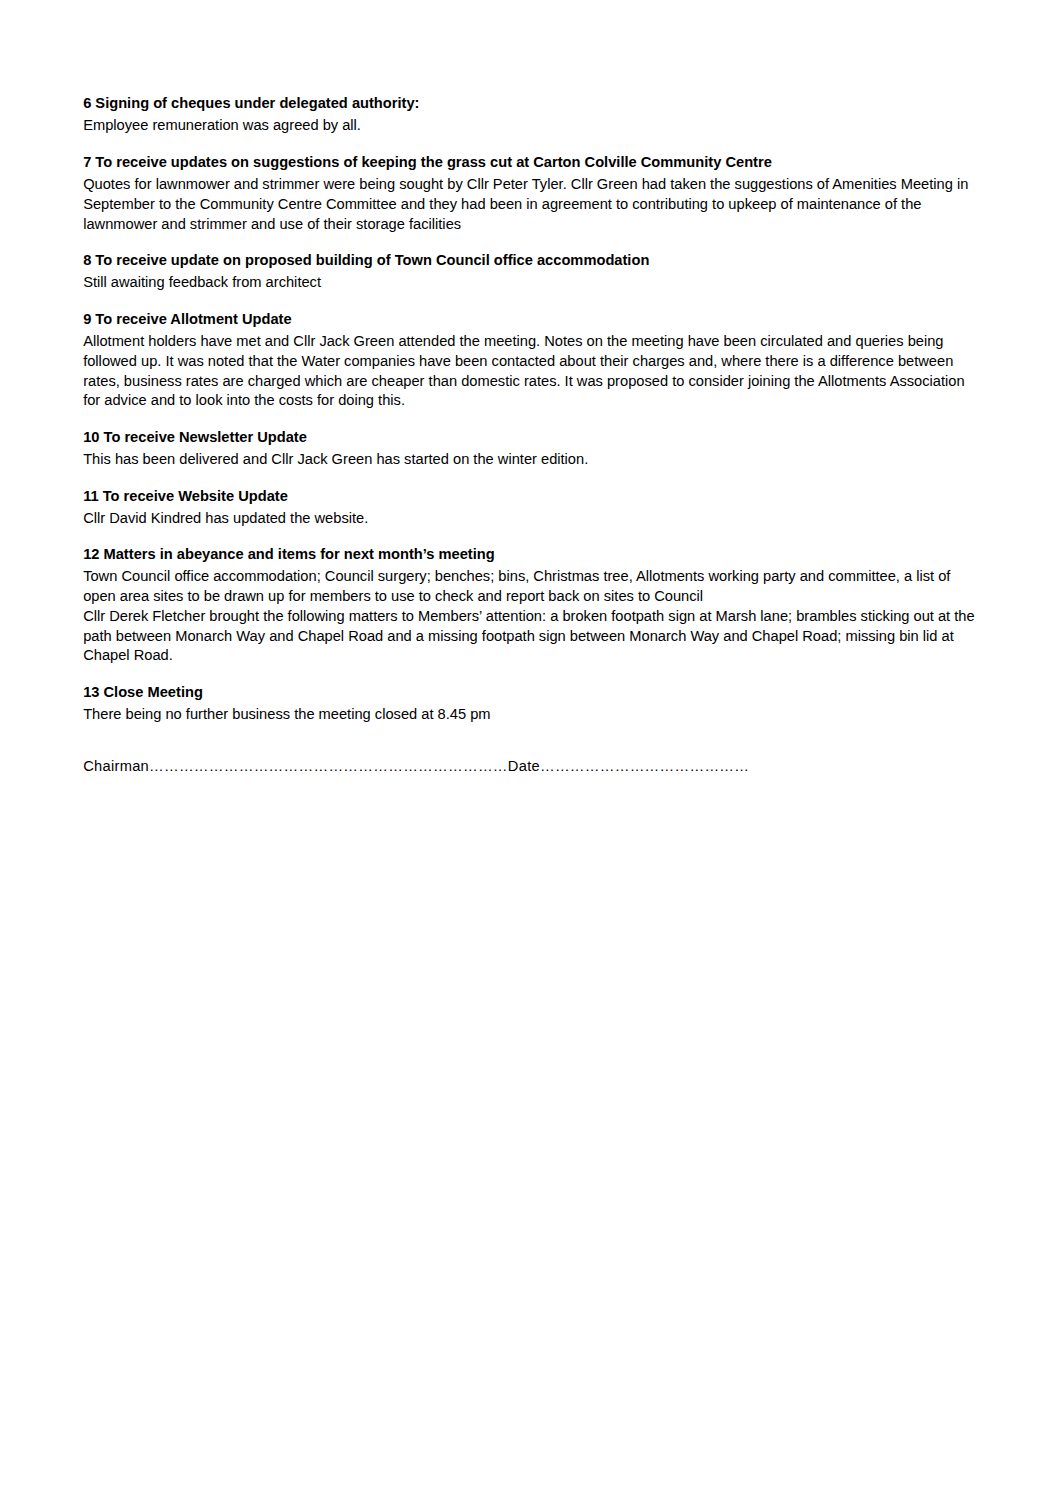6 Signing of cheques under delegated authority:
Employee remuneration was agreed by all.
7 To receive updates on suggestions of keeping the grass cut at Carton Colville Community Centre
Quotes for lawnmower and strimmer were being sought by Cllr Peter Tyler. Cllr Green had taken the suggestions of Amenities Meeting in September to the Community Centre Committee and they had been in agreement to contributing to upkeep of maintenance of the lawnmower and strimmer and use of their storage facilities
8 To receive update on proposed building of Town Council office accommodation
Still awaiting feedback from architect
9 To receive Allotment Update
Allotment holders have met and Cllr Jack Green attended the meeting. Notes on the meeting have been circulated and queries being followed up. It was noted that the Water companies have been contacted about their charges and, where there is a difference between rates, business rates are charged which are cheaper than domestic rates. It was proposed to consider joining the Allotments Association for advice and to look into the costs for doing this.
10 To receive Newsletter Update
This has been delivered and Cllr Jack Green has started on the winter edition.
11 To receive Website Update
Cllr David Kindred has updated the website.
12 Matters in abeyance and items for next month’s meeting
Town Council office accommodation; Council surgery; benches; bins, Christmas tree, Allotments working party and committee, a list of open area sites to be drawn up for members to use to check and report back on sites to Council
Cllr Derek Fletcher brought the following matters to Members’ attention: a broken footpath sign at Marsh lane; brambles sticking out at the path between Monarch Way and Chapel Road and a missing footpath sign between Monarch Way and Chapel Road; missing bin lid at Chapel Road.
13 Close Meeting
There being no further business the meeting closed at 8.45 pm
Chairman………………………………………………………………Date……………………………………